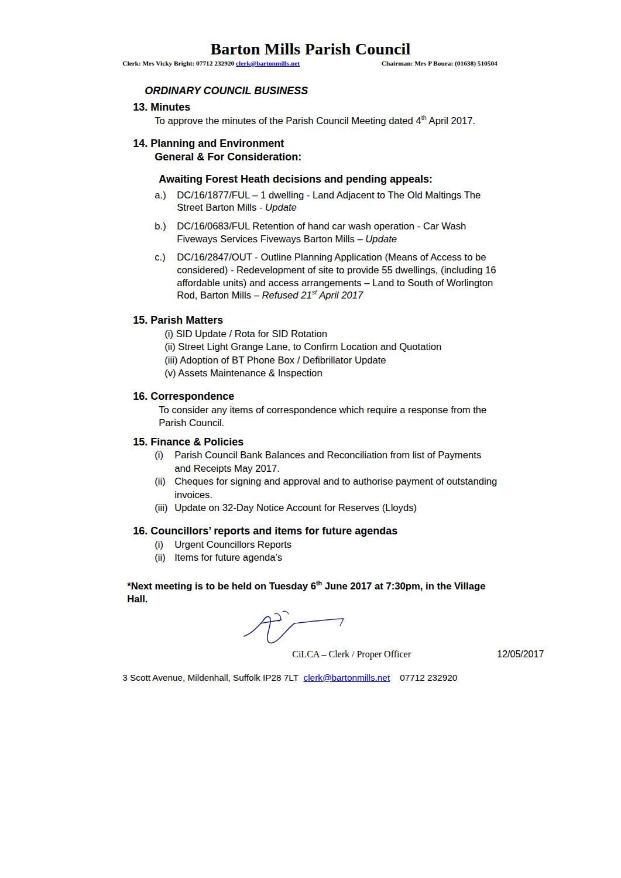Barton Mills Parish Council
Clerk: Mrs Vicky Bright: 07712 232920 clerk@bartonmills.net Chairman: Mrs P Boura: (01638) 510504
ORDINARY COUNCIL BUSINESS
13. Minutes
To approve the minutes of the Parish Council Meeting dated 4th April 2017.
14. Planning and Environment
General & For Consideration:
Awaiting Forest Heath decisions and pending appeals:
a.) DC/16/1877/FUL – 1 dwelling - Land Adjacent to The Old Maltings The Street Barton Mills - Update
b.) DC/16/0683/FUL Retention of hand car wash operation - Car Wash Fiveways Services Fiveways Barton Mills – Update
c.) DC/16/2847/OUT - Outline Planning Application (Means of Access to be considered) - Redevelopment of site to provide 55 dwellings, (including 16 affordable units) and access arrangements – Land to South of Worlington Rod, Barton Mills – Refused 21st April 2017
15. Parish Matters
(i) SID Update / Rota for SID Rotation
(ii) Street Light Grange Lane, to Confirm Location and Quotation
(iii) Adoption of BT Phone Box / Defibrillator Update
(v) Assets Maintenance & Inspection
16. Correspondence
To consider any items of correspondence which require a response from the Parish Council.
15. Finance & Policies
(i) Parish Council Bank Balances and Reconciliation from list of Payments and Receipts May 2017.
(ii) Cheques for signing and approval and to authorise payment of outstanding invoices.
(iii) Update on 32-Day Notice Account for Reserves (Lloyds)
16. Councillors’ reports and items for future agendas
(i) Urgent Councillors Reports
(ii) Items for future agenda’s
*Next meeting is to be held on Tuesday 6th June 2017 at 7:30pm, in the Village Hall.
CiLCA – Clerk / Proper Officer
12/05/2017
3 Scott Avenue, Mildenhall, Suffolk IP28 7LT clerk@bartonmills.net 07712 232920